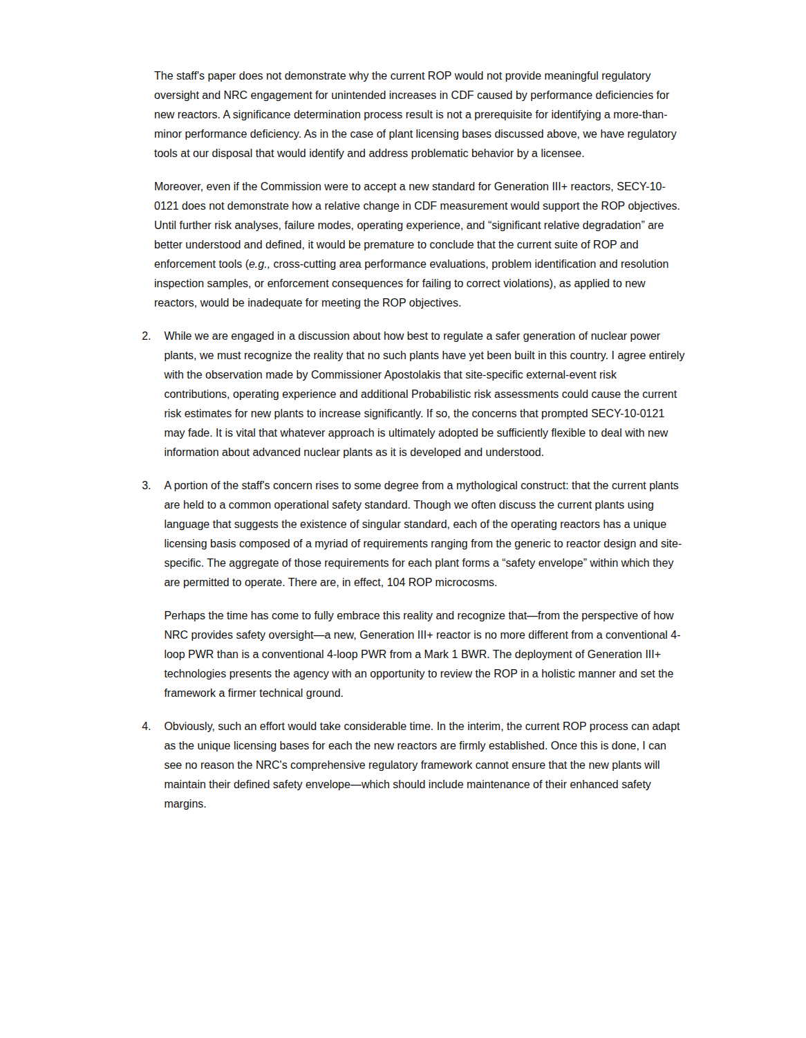The staff's paper does not demonstrate why the current ROP would not provide meaningful regulatory oversight and NRC engagement for unintended increases in CDF caused by performance deficiencies for new reactors. A significance determination process result is not a prerequisite for identifying a more-than-minor performance deficiency. As in the case of plant licensing bases discussed above, we have regulatory tools at our disposal that would identify and address problematic behavior by a licensee.
Moreover, even if the Commission were to accept a new standard for Generation III+ reactors, SECY-10-0121 does not demonstrate how a relative change in CDF measurement would support the ROP objectives. Until further risk analyses, failure modes, operating experience, and “significant relative degradation” are better understood and defined, it would be premature to conclude that the current suite of ROP and enforcement tools (e.g., cross-cutting area performance evaluations, problem identification and resolution inspection samples, or enforcement consequences for failing to correct violations), as applied to new reactors, would be inadequate for meeting the ROP objectives.
While we are engaged in a discussion about how best to regulate a safer generation of nuclear power plants, we must recognize the reality that no such plants have yet been built in this country. I agree entirely with the observation made by Commissioner Apostolakis that site-specific external-event risk contributions, operating experience and additional Probabilistic risk assessments could cause the current risk estimates for new plants to increase significantly. If so, the concerns that prompted SECY-10-0121 may fade. It is vital that whatever approach is ultimately adopted be sufficiently flexible to deal with new information about advanced nuclear plants as it is developed and understood.
A portion of the staff's concern rises to some degree from a mythological construct: that the current plants are held to a common operational safety standard. Though we often discuss the current plants using language that suggests the existence of singular standard, each of the operating reactors has a unique licensing basis composed of a myriad of requirements ranging from the generic to reactor design and site-specific. The aggregate of those requirements for each plant forms a “safety envelope” within which they are permitted to operate. There are, in effect, 104 ROP microcosms.
Perhaps the time has come to fully embrace this reality and recognize that—from the perspective of how NRC provides safety oversight—a new, Generation III+ reactor is no more different from a conventional 4-loop PWR than is a conventional 4-loop PWR from a Mark 1 BWR. The deployment of Generation III+ technologies presents the agency with an opportunity to review the ROP in a holistic manner and set the framework a firmer technical ground.
Obviously, such an effort would take considerable time. In the interim, the current ROP process can adapt as the unique licensing bases for each the new reactors are firmly established. Once this is done, I can see no reason the NRC's comprehensive regulatory framework cannot ensure that the new plants will maintain their defined safety envelope—which should include maintenance of their enhanced safety margins.